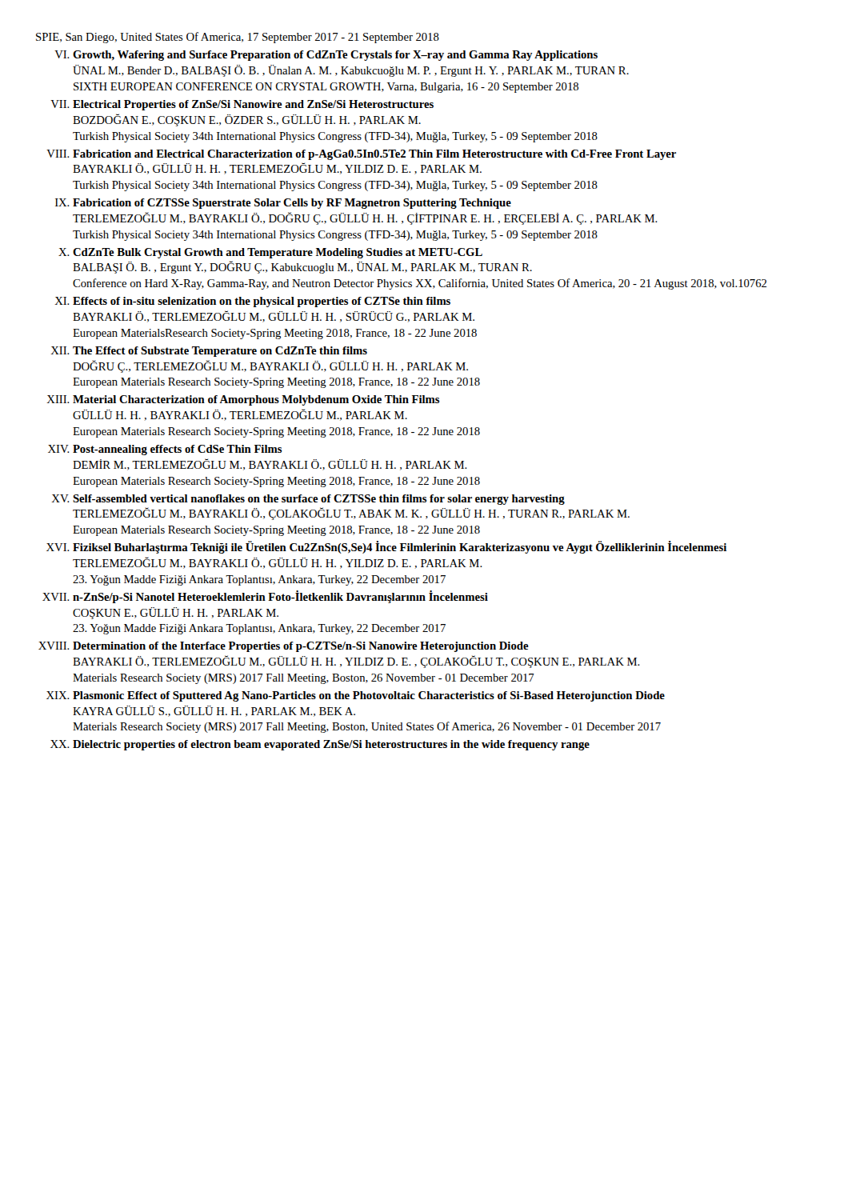SPIE, San Diego, United States Of America, 17 September 2017 - 21 September 2018
Growth, Wafering and Surface Preparation of CdZnTe Crystals for X–ray and Gamma Ray Applications
ÜNAL M., Bender D., BALBAŞI Ö. B. , Ünalan A. M. , Kabukcuoğlu M. P. , Ergunt H. Y. , PARLAK M., TURAN R.
SIXTH EUROPEAN CONFERENCE ON CRYSTAL GROWTH, Varna, Bulgaria, 16 - 20 September 2018
Electrical Properties of ZnSe/Si Nanowire and ZnSe/Si Heterostructures
BOZDOĞAN E., COŞKUN E., ÖZDER S., GÜLLÜ H. H. , PARLAK M.
Turkish Physical Society 34th International Physics Congress (TFD-34), Muğla, Turkey, 5 - 09 September 2018
Fabrication and Electrical Characterization of p-AgGa0.5In0.5Te2 Thin Film Heterostructure with Cd-Free Front Layer
BAYRAKLI Ö., GÜLLÜ H. H. , TERLEMEZOĞLU M., YILDIZ D. E. , PARLAK M.
Turkish Physical Society 34th International Physics Congress (TFD-34), Muğla, Turkey, 5 - 09 September 2018
Fabrication of CZTSSe Spuerstrate Solar Cells by RF Magnetron Sputtering Technique
TERLEMEZOĞLU M., BAYRAKLI Ö., DOĞRU Ç., GÜLLÜ H. H. , ÇİFTPINAR E. H. , ERÇELEBİ A. Ç. , PARLAK M.
Turkish Physical Society 34th International Physics Congress (TFD-34), Muğla, Turkey, 5 - 09 September 2018
CdZnTe Bulk Crystal Growth and Temperature Modeling Studies at METU-CGL
BALBAŞI Ö. B. , Ergunt Y., DOĞRU Ç., Kabukcuoglu M., ÜNAL M., PARLAK M., TURAN R.
Conference on Hard X-Ray, Gamma-Ray, and Neutron Detector Physics XX, California, United States Of America, 20 - 21 August 2018, vol.10762
Effects of in-situ selenization on the physical properties of CZTSe thin films
BAYRAKLI Ö., TERLEMEZOĞLU M., GÜLLÜ H. H. , SÜRÜCÜ G., PARLAK M.
European MaterialsResearch Society-Spring Meeting 2018, France, 18 - 22 June 2018
The Effect of Substrate Temperature on CdZnTe thin films
DOĞRU Ç., TERLEMEZOĞLU M., BAYRAKLI Ö., GÜLLÜ H. H. , PARLAK M.
European Materials Research Society-Spring Meeting 2018, France, 18 - 22 June 2018
Material Characterization of Amorphous Molybdenum Oxide Thin Films
GÜLLÜ H. H. , BAYRAKLI Ö., TERLEMEZOĞLU M., PARLAK M.
European Materials Research Society-Spring Meeting 2018, France, 18 - 22 June 2018
Post-annealing effects of CdSe Thin Films
DEMİR M., TERLEMEZOĞLU M., BAYRAKLI Ö., GÜLLÜ H. H. , PARLAK M.
European Materials Research Society-Spring Meeting 2018, France, 18 - 22 June 2018
Self-assembled vertical nanoflakes on the surface of CZTSSe thin films for solar energy harvesting
TERLEMEZOĞLU M., BAYRAKLI Ö., ÇOLAKOĞLU T., ABAK M. K. , GÜLLÜ H. H. , TURAN R., PARLAK M.
European Materials Research Society-Spring Meeting 2018, France, 18 - 22 June 2018
Fiziksel Buharlaştırma Tekniği ile Üretilen Cu2ZnSn(S,Se)4 İnce Filmlerinin Karakterizasyonu ve Aygıt Özelliklerinin İncelenmesi
TERLEMEZOĞLU M., BAYRAKLI Ö., GÜLLÜ H. H. , YILDIZ D. E. , PARLAK M.
23. Yoğun Madde Fiziği Ankara Toplantısı, Ankara, Turkey, 22 December 2017
n-ZnSe/p-Si Nanotel Heteroeklemlerin Foto-İletkenlik Davranışlarının İncelenmesi
COŞKUN E., GÜLLÜ H. H. , PARLAK M.
23. Yoğun Madde Fiziği Ankara Toplantısı, Ankara, Turkey, 22 December 2017
Determination of the Interface Properties of p-CZTSe/n-Si Nanowire Heterojunction Diode
BAYRAKLI Ö., TERLEMEZOĞLU M., GÜLLÜ H. H. , YILDIZ D. E. , ÇOLAKOĞLU T., COŞKUN E., PARLAK M.
Materials Research Society (MRS) 2017 Fall Meeting, Boston, 26 November - 01 December 2017
Plasmonic Effect of Sputtered Ag Nano-Particles on the Photovoltaic Characteristics of Si-Based Heterojunction Diode
KAYRA GÜLLÜ S., GÜLLÜ H. H. , PARLAK M., BEK A.
Materials Research Society (MRS) 2017 Fall Meeting, Boston, United States Of America, 26 November - 01 December 2017
Dielectric properties of electron beam evaporated ZnSe/Si heterostructures in the wide frequency range